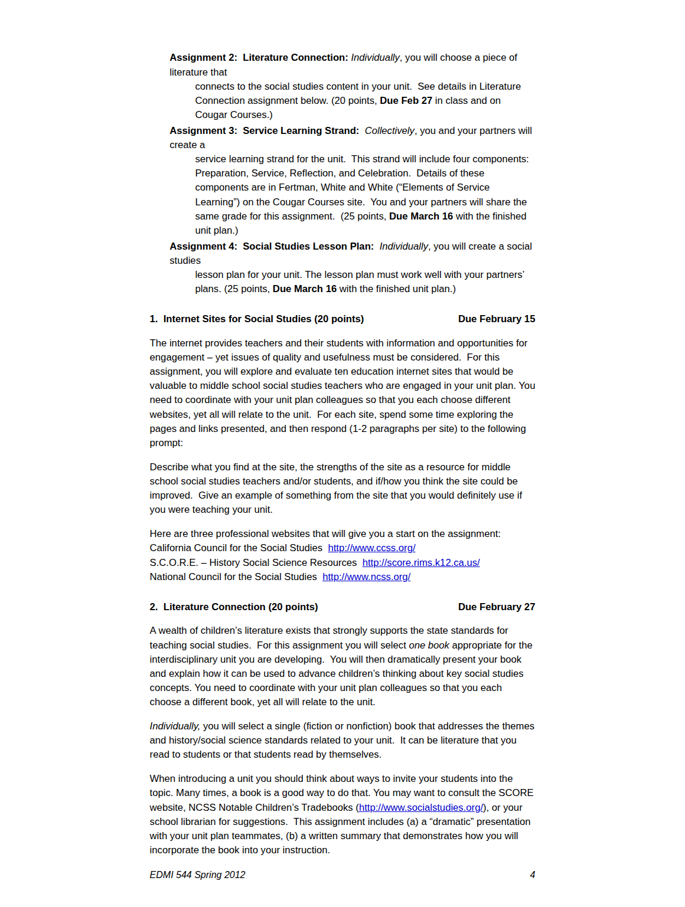Assignment 2: Literature Connection: Individually, you will choose a piece of literature that connects to the social studies content in your unit. See details in Literature Connection assignment below. (20 points, Due Feb 27 in class and on Cougar Courses.)
Assignment 3: Service Learning Strand: Collectively, you and your partners will create a service learning strand for the unit. This strand will include four components: Preparation, Service, Reflection, and Celebration. Details of these components are in Fertman, White and White (“Elements of Service Learning”) on the Cougar Courses site. You and your partners will share the same grade for this assignment. (25 points, Due March 16 with the finished unit plan.)
Assignment 4: Social Studies Lesson Plan: Individually, you will create a social studies lesson plan for your unit. The lesson plan must work well with your partners’ plans. (25 points, Due March 16 with the finished unit plan.)
1. Internet Sites for Social Studies (20 points) Due February 15
The internet provides teachers and their students with information and opportunities for engagement – yet issues of quality and usefulness must be considered. For this assignment, you will explore and evaluate ten education internet sites that would be valuable to middle school social studies teachers who are engaged in your unit plan. You need to coordinate with your unit plan colleagues so that you each choose different websites, yet all will relate to the unit. For each site, spend some time exploring the pages and links presented, and then respond (1-2 paragraphs per site) to the following prompt:
Describe what you find at the site, the strengths of the site as a resource for middle school social studies teachers and/or students, and if/how you think the site could be improved. Give an example of something from the site that you would definitely use if you were teaching your unit.
Here are three professional websites that will give you a start on the assignment:
California Council for the Social Studies http://www.ccss.org/
S.C.O.R.E. – History Social Science Resources http://score.rims.k12.ca.us/
National Council for the Social Studies http://www.ncss.org/
2. Literature Connection (20 points) Due February 27
A wealth of children’s literature exists that strongly supports the state standards for teaching social studies. For this assignment you will select one book appropriate for the interdisciplinary unit you are developing. You will then dramatically present your book and explain how it can be used to advance children’s thinking about key social studies concepts. You need to coordinate with your unit plan colleagues so that you each choose a different book, yet all will relate to the unit.
Individually, you will select a single (fiction or nonfiction) book that addresses the themes and history/social science standards related to your unit. It can be literature that you read to students or that students read by themselves.
When introducing a unit you should think about ways to invite your students into the topic. Many times, a book is a good way to do that. You may want to consult the SCORE website, NCSS Notable Children’s Tradebooks (http://www.socialstudies.org/), or your school librarian for suggestions. This assignment includes (a) a “dramatic” presentation with your unit plan teammates, (b) a written summary that demonstrates how you will incorporate the book into your instruction.
EDMI 544 Spring 2012 4